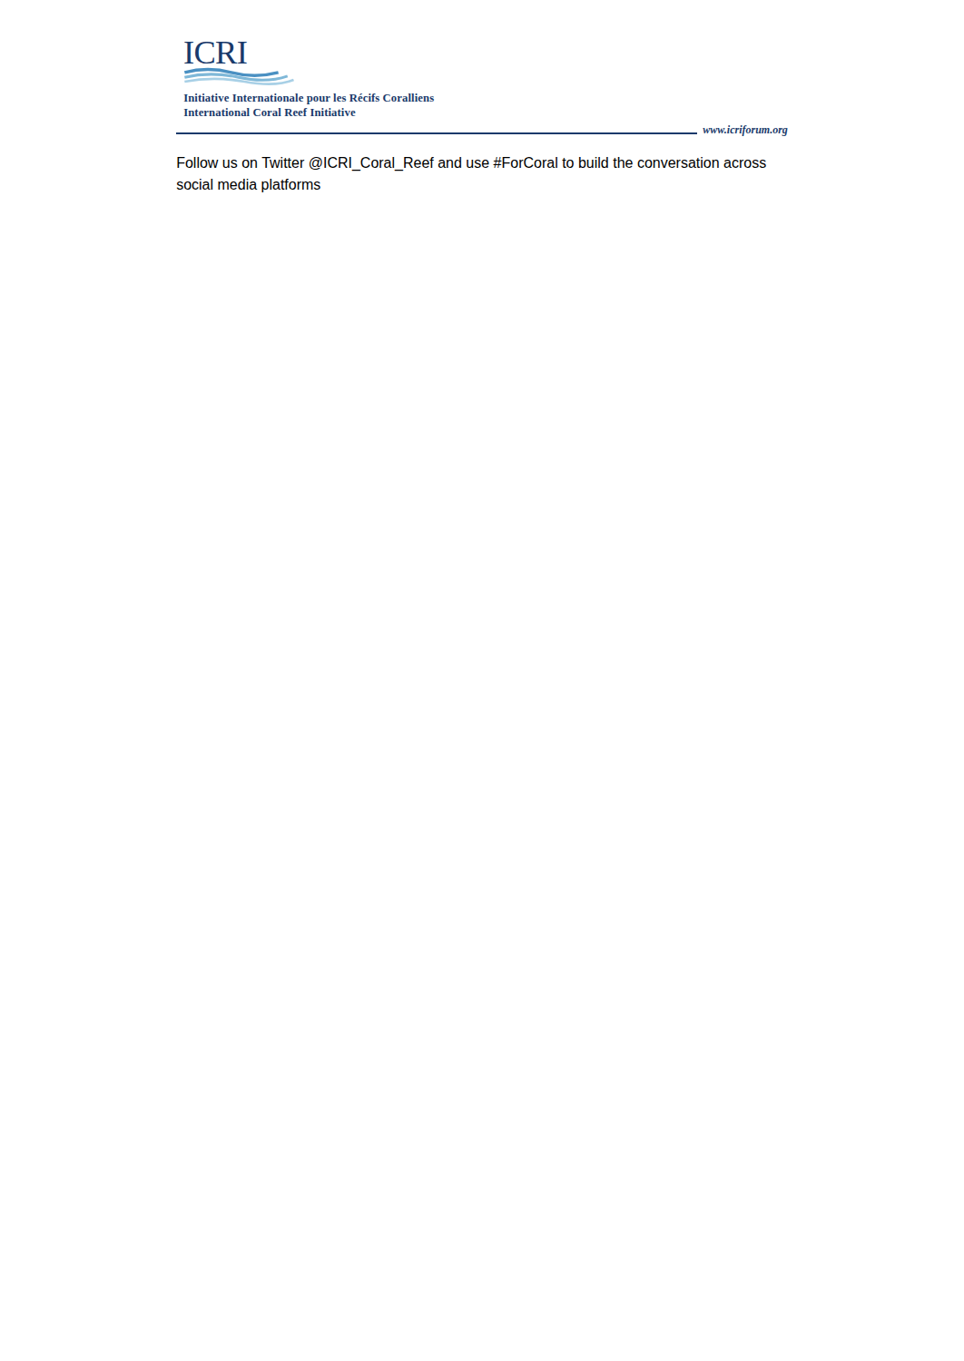ICRI
Initiative Internationale pour les Récifs Coralliens
International Coral Reef Initiative
www.icriforum.org
Follow us on Twitter @ICRI_Coral_Reef and use #ForCoral to build the conversation across social media platforms